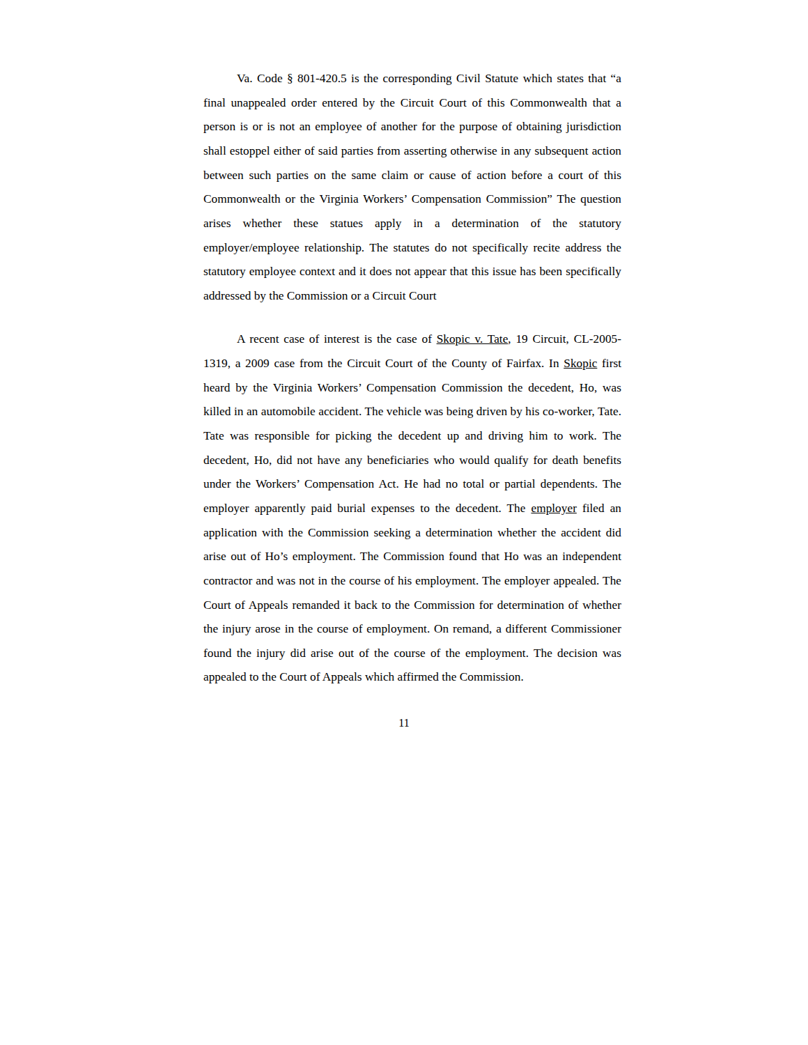Va. Code § 801-420.5 is the corresponding Civil Statute which states that “a final unappealed order entered by the Circuit Court of this Commonwealth that a person is or is not an employee of another for the purpose of obtaining jurisdiction shall estoppel either of said parties from asserting otherwise in any subsequent action between such parties on the same claim or cause of action before a court of this Commonwealth or the Virginia Workers’ Compensation Commission” The question arises whether these statues apply in a determination of the statutory employer/employee relationship. The statutes do not specifically recite address the statutory employee context and it does not appear that this issue has been specifically addressed by the Commission or a Circuit Court
A recent case of interest is the case of Skopic v. Tate, 19 Circuit, CL-2005-1319, a 2009 case from the Circuit Court of the County of Fairfax. In Skopic first heard by the Virginia Workers’ Compensation Commission the decedent, Ho, was killed in an automobile accident. The vehicle was being driven by his co-worker, Tate. Tate was responsible for picking the decedent up and driving him to work. The decedent, Ho, did not have any beneficiaries who would qualify for death benefits under the Workers’ Compensation Act. He had no total or partial dependents. The employer apparently paid burial expenses to the decedent. The employer filed an application with the Commission seeking a determination whether the accident did arise out of Ho’s employment. The Commission found that Ho was an independent contractor and was not in the course of his employment. The employer appealed. The Court of Appeals remanded it back to the Commission for determination of whether the injury arose in the course of employment. On remand, a different Commissioner found the injury did arise out of the course of the employment. The decision was appealed to the Court of Appeals which affirmed the Commission.
11